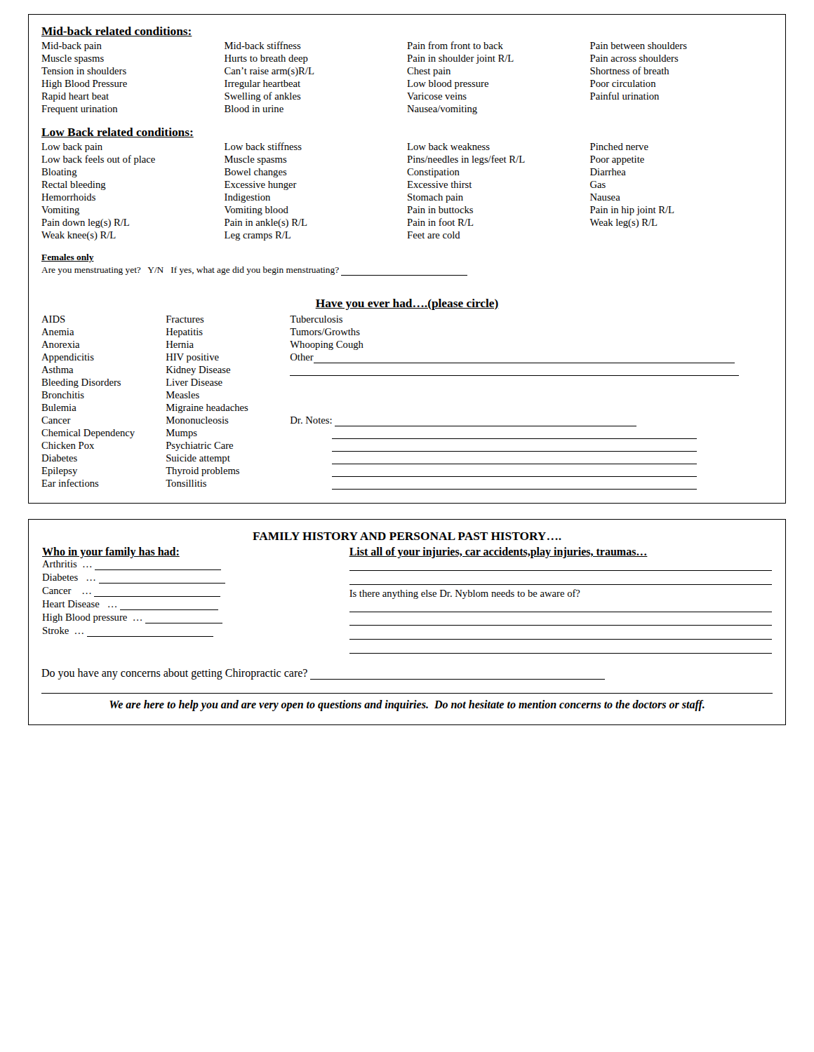Mid-back related conditions:
| Mid-back pain | Mid-back stiffness | Pain from front to back | Pain between shoulders |
| Muscle spasms | Hurts to breath deep | Pain in shoulder joint R/L | Pain across shoulders |
| Tension in shoulders | Can’t raise arm(s)R/L | Chest pain | Shortness of breath |
| High Blood Pressure | Irregular heartbeat | Low blood pressure | Poor circulation |
| Rapid heart beat | Swelling of ankles | Varicose veins | Painful urination |
| Frequent urination | Blood in urine | Nausea/vomiting | |
Low Back related conditions:
| Low back pain | Low back stiffness | Low back weakness | Pinched nerve |
| Low back feels out of place | Muscle spasms | Pins/needles in legs/feet R/L | Poor appetite |
| Bloating | Bowel changes | Constipation | Diarrhea |
| Rectal bleeding | Excessive hunger | Excessive thirst | Gas |
| Hemorrhoids | Indigestion | Stomach pain | Nausea |
| Vomiting | Vomiting blood | Pain in buttocks | Pain in hip joint R/L |
| Pain down leg(s) R/L | Pain in ankle(s) R/L | Pain in foot R/L | Weak leg(s) R/L |
| Weak knee(s) R/L | Leg cramps R/L | Feet are cold | |
Females only
Are you menstruating yet? Y/N If yes, what age did you begin menstruating?
Have you ever had….(please circle)
| AIDS | Fractures | Tuberculosis |
| Anemia | Hepatitis | Tumors/Growths |
| Anorexia | Hernia | Whooping Cough |
| Appendicitis | HIV positive | Other |
| Asthma | Kidney Disease | |
| Bleeding Disorders | Liver Disease | |
| Bronchitis | Measles | |
| Bulemia | Migraine headaches | |
| Cancer | Mononucleosis | Dr. Notes: |
| Chemical Dependency | Mumps | |
| Chicken Pox | Psychiatric Care | |
| Diabetes | Suicide attempt | |
| Epilepsy | Thyroid problems | |
| Ear infections | Tonsillitis | |
FAMILY HISTORY AND PERSONAL PAST HISTORY….
| Who in your family has had: Arthritis … Diabetes … Cancer … Heart Disease … High Blood pressure … Stroke … | List all of your injuries, car accidents,play injuries, traumas… Is there anything else Dr. Nyblom needs to be aware of? |
Do you have any concerns about getting Chiropractic care?
We are here to help you and are very open to questions and inquiries. Do not hesitate to mention concerns to the doctors or staff.